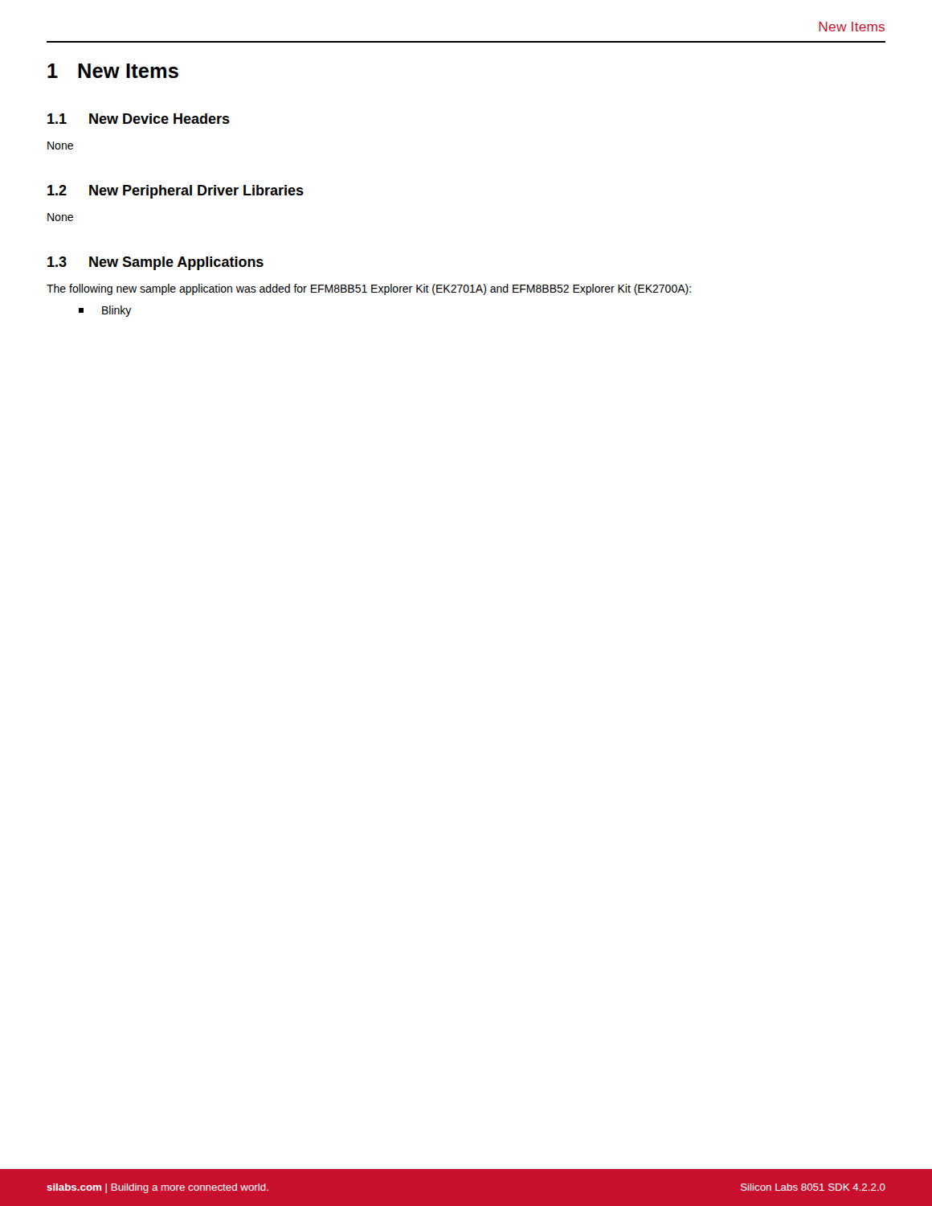New Items
1 New Items
1.1 New Device Headers
None
1.2 New Peripheral Driver Libraries
None
1.3 New Sample Applications
The following new sample application was added for EFM8BB51 Explorer Kit (EK2701A) and EFM8BB52 Explorer Kit (EK2700A):
Blinky
silabs.com | Building a more connected world.
Silicon Labs 8051 SDK 4.2.2.0